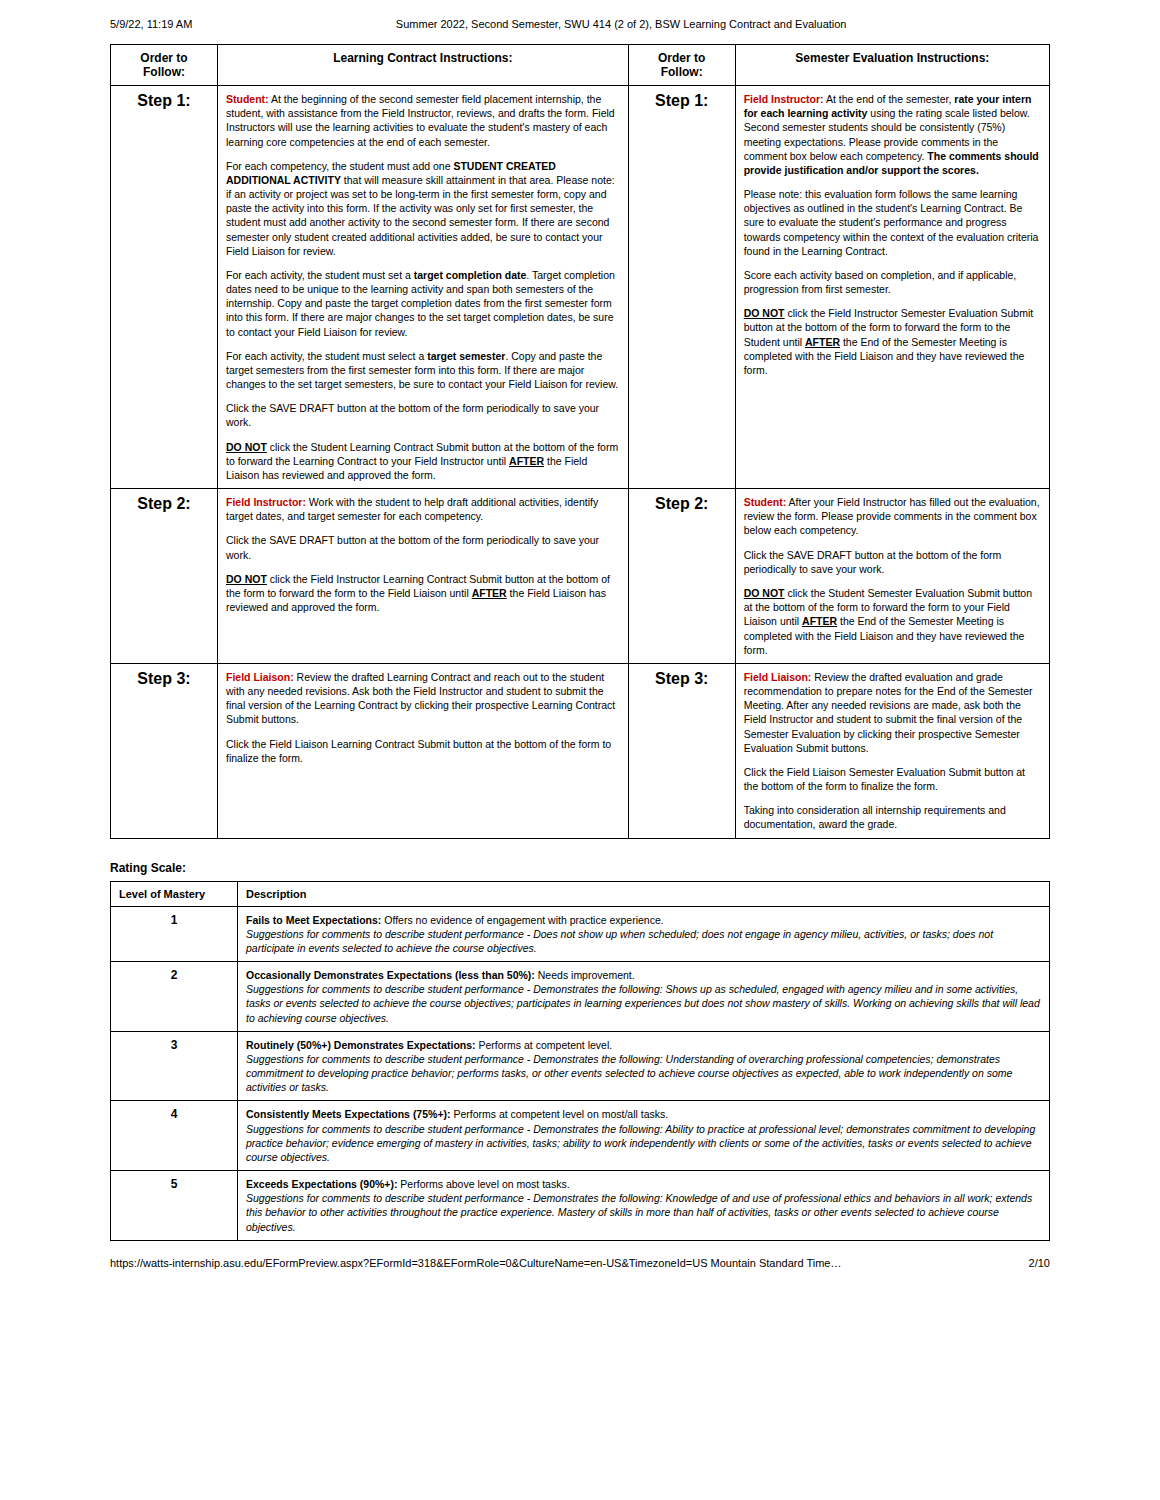5/9/22, 11:19 AM
Summer 2022, Second Semester, SWU 414 (2 of 2), BSW Learning Contract and Evaluation
| Order to Follow: | Learning Contract Instructions: | Order to Follow: | Semester Evaluation Instructions: |
| --- | --- | --- | --- |
| Step 1: | Student: At the beginning of the second semester field placement internship, the student, with assistance from the Field Instructor, reviews, and drafts the form. Field Instructors will use the learning activities to evaluate the student's mastery of each learning core competencies at the end of each semester. For each competency, the student must add one STUDENT CREATED ADDITIONAL ACTIVITY that will measure skill attainment in that area. Please note: if an activity or project was set to be long-term in the first semester form, copy and paste the activity into this form. If the activity was only set for first semester, the student must add another activity to the second semester form. If there are second semester only student created additional activities added, be sure to contact your Field Liaison for review. For each activity, the student must set a target completion date . Target completion dates need to be unique to the learning activity and span both semesters of the internship. Copy and paste the target completion dates from the first semester form into this form. If there are major changes to the set target completion dates, be sure to contact your Field Liaison for review. For each activity, the student must select a target semester . Copy and paste the target semesters from the first semester form into this form. If there are major changes to the set target semesters, be sure to contact your Field Liaison for review. Click the SAVE DRAFT button at the bottom of the form periodically to save your work. DO NOT click the Student Learning Contract Submit button at the bottom of the form to forward the Learning Contract to your Field Instructor until AFTER the Field Liaison has reviewed and approved the form. | Step 1: | Field Instructor: At the end of the semester, rate your intern for each learning activity using the rating scale listed below. Second semester students should be consistently (75%) meeting expectations. Please provide comments in the comment box below each competency. The comments should provide justification and/or support the scores. Please note: this evaluation form follows the same learning objectives as outlined in the student's Learning Contract. Be sure to evaluate the student's performance and progress towards competency within the context of the evaluation criteria found in the Learning Contract. Score each activity based on completion, and if applicable, progression from first semester. DO NOT click the Field Instructor Semester Evaluation Submit button at the bottom of the form to forward the form to the Student until AFTER the End of the Semester Meeting is completed with the Field Liaison and they have reviewed the form. |
| Step 2: | Field Instructor: Work with the student to help draft additional activities, identify target dates, and target semester for each competency. Click the SAVE DRAFT button at the bottom of the form periodically to save your work. DO NOT click the Field Instructor Learning Contract Submit button at the bottom of the form to forward the form to the Field Liaison until AFTER the Field Liaison has reviewed and approved the form. | Step 2: | Student: After your Field Instructor has filled out the evaluation, review the form. Please provide comments in the comment box below each competency. Click the SAVE DRAFT button at the bottom of the form periodically to save your work. DO NOT click the Student Semester Evaluation Submit button at the bottom of the form to forward the form to your Field Liaison until AFTER the End of the Semester Meeting is completed with the Field Liaison and they have reviewed the form. |
| Step 3: | Field Liaison: Review the drafted Learning Contract and reach out to the student with any needed revisions. Ask both the Field Instructor and student to submit the final version of the Learning Contract by clicking their prospective Learning Contract Submit buttons. Click the Field Liaison Learning Contract Submit button at the bottom of the form to finalize the form. | Step 3: | Field Liaison: Review the drafted evaluation and grade recommendation to prepare notes for the End of the Semester Meeting. After any needed revisions are made, ask both the Field Instructor and student to submit the final version of the Semester Evaluation by clicking their prospective Semester Evaluation Submit buttons. Click the Field Liaison Semester Evaluation Submit button at the bottom of the form to finalize the form. Taking into consideration all internship requirements and documentation, award the grade. |
Rating Scale:
| Level of Mastery | Description |
| --- | --- |
| 1 | Fails to Meet Expectations: Offers no evidence of engagement with practice experience. Suggestions for comments to describe student performance - Does not show up when scheduled; does not engage in agency milieu, activities, or tasks; does not participate in events selected to achieve the course objectives. |
| 2 | Occasionally Demonstrates Expectations (less than 50%): Needs improvement. Suggestions for comments to describe student performance - Demonstrates the following: Shows up as scheduled, engaged with agency milieu and in some activities, tasks or events selected to achieve the course objectives; participates in learning experiences but does not show mastery of skills. Working on achieving skills that will lead to achieving course objectives. |
| 3 | Routinely (50%+) Demonstrates Expectations: Performs at competent level. Suggestions for comments to describe student performance - Demonstrates the following: Understanding of overarching professional competencies; demonstrates commitment to developing practice behavior; performs tasks, or other events selected to achieve course objectives as expected, able to work independently on some activities or tasks. |
| 4 | Consistently Meets Expectations (75%+): Performs at competent level on most/all tasks. Suggestions for comments to describe student performance - Demonstrates the following: Ability to practice at professional level; demonstrates commitment to developing practice behavior; evidence emerging of mastery in activities, tasks; ability to work independently with clients or some of the activities, tasks or events selected to achieve course objectives. |
| 5 | Exceeds Expectations (90%+): Performs above level on most tasks. Suggestions for comments to describe student performance - Demonstrates the following: Knowledge of and use of professional ethics and behaviors in all work; extends this behavior to other activities throughout the practice experience. Mastery of skills in more than half of activities, tasks or other events selected to achieve course objectives. |
https://watts-internship.asu.edu/EFormPreview.aspx?EFormId=318&EFormRole=0&CultureName=en-US&TimezoneId=US Mountain Standard Time…
2/10